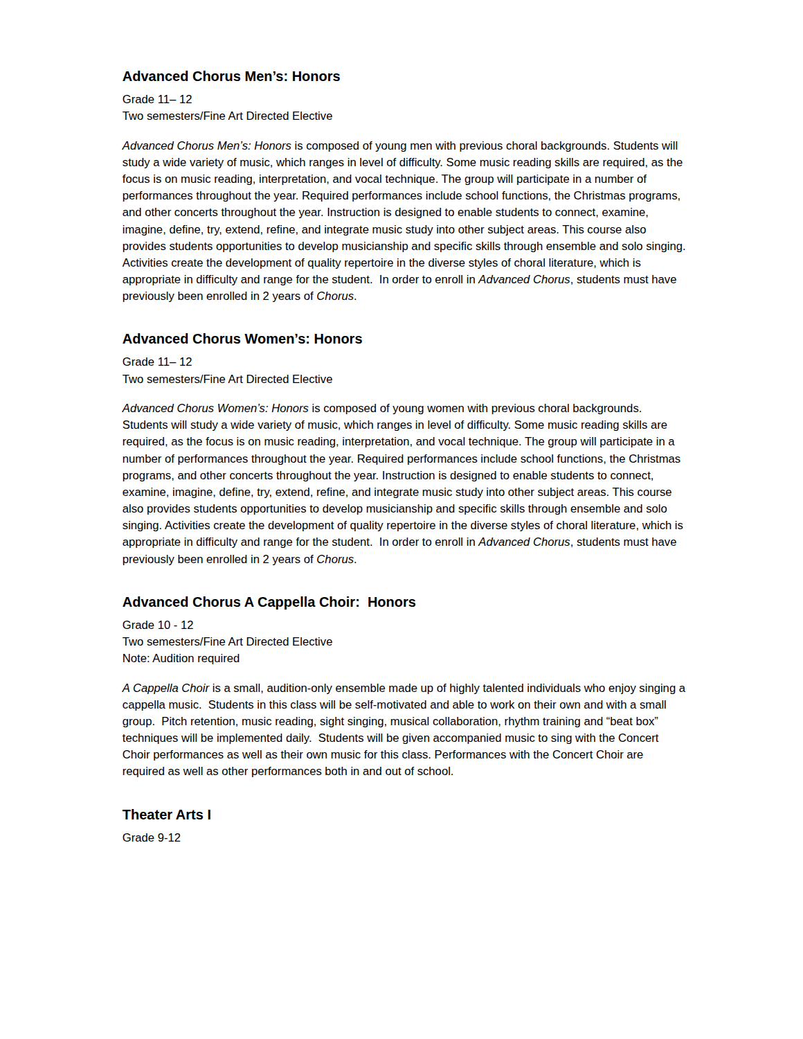Advanced Chorus Men’s: Honors
Grade 11– 12 Two semesters/Fine Art Directed Elective
Advanced Chorus Men’s: Honors is composed of young men with previous choral backgrounds. Students will study a wide variety of music, which ranges in level of difficulty. Some music reading skills are required, as the focus is on music reading, interpretation, and vocal technique. The group will participate in a number of performances throughout the year. Required performances include school functions, the Christmas programs, and other concerts throughout the year. Instruction is designed to enable students to connect, examine, imagine, define, try, extend, refine, and integrate music study into other subject areas. This course also provides students opportunities to develop musicianship and specific skills through ensemble and solo singing. Activities create the development of quality repertoire in the diverse styles of choral literature, which is appropriate in difficulty and range for the student. In order to enroll in Advanced Chorus, students must have previously been enrolled in 2 years of Chorus.
Advanced Chorus Women’s: Honors
Grade 11– 12 Two semesters/Fine Art Directed Elective
Advanced Chorus Women’s: Honors is composed of young women with previous choral backgrounds. Students will study a wide variety of music, which ranges in level of difficulty. Some music reading skills are required, as the focus is on music reading, interpretation, and vocal technique. The group will participate in a number of performances throughout the year. Required performances include school functions, the Christmas programs, and other concerts throughout the year. Instruction is designed to enable students to connect, examine, imagine, define, try, extend, refine, and integrate music study into other subject areas. This course also provides students opportunities to develop musicianship and specific skills through ensemble and solo singing. Activities create the development of quality repertoire in the diverse styles of choral literature, which is appropriate in difficulty and range for the student. In order to enroll in Advanced Chorus, students must have previously been enrolled in 2 years of Chorus.
Advanced Chorus A Cappella Choir: Honors
Grade 10 - 12 Two semesters/Fine Art Directed Elective Note: Audition required
A Cappella Choir is a small, audition-only ensemble made up of highly talented individuals who enjoy singing a cappella music. Students in this class will be self-motivated and able to work on their own and with a small group. Pitch retention, music reading, sight singing, musical collaboration, rhythm training and “beat box” techniques will be implemented daily. Students will be given accompanied music to sing with the Concert Choir performances as well as their own music for this class. Performances with the Concert Choir are required as well as other performances both in and out of school.
Theater Arts I
Grade 9-12